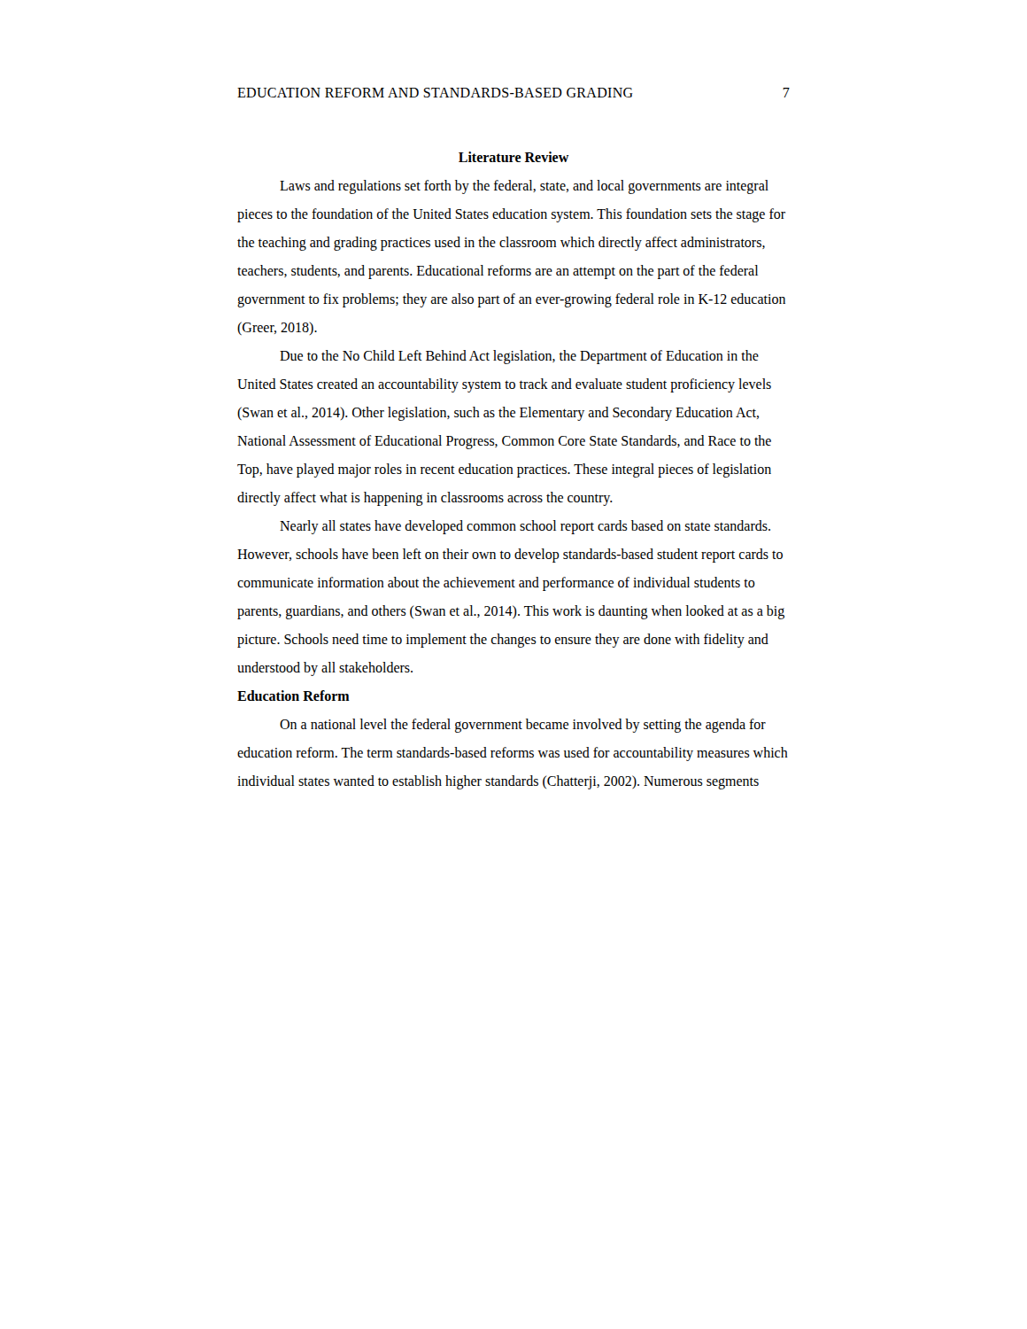Education Reform and Standards-Based Grading 7
Literature Review
Laws and regulations set forth by the federal, state, and local governments are integral pieces to the foundation of the United States education system. This foundation sets the stage for the teaching and grading practices used in the classroom which directly affect administrators, teachers, students, and parents. Educational reforms are an attempt on the part of the federal government to fix problems; they are also part of an ever-growing federal role in K-12 education (Greer, 2018).
Due to the No Child Left Behind Act legislation, the Department of Education in the United States created an accountability system to track and evaluate student proficiency levels (Swan et al., 2014). Other legislation, such as the Elementary and Secondary Education Act, National Assessment of Educational Progress, Common Core State Standards, and Race to the Top, have played major roles in recent education practices. These integral pieces of legislation directly affect what is happening in classrooms across the country.
Nearly all states have developed common school report cards based on state standards. However, schools have been left on their own to develop standards-based student report cards to communicate information about the achievement and performance of individual students to parents, guardians, and others (Swan et al., 2014). This work is daunting when looked at as a big picture. Schools need time to implement the changes to ensure they are done with fidelity and understood by all stakeholders.
Education Reform
On a national level the federal government became involved by setting the agenda for education reform. The term standards-based reforms was used for accountability measures which individual states wanted to establish higher standards (Chatterji, 2002). Numerous segments